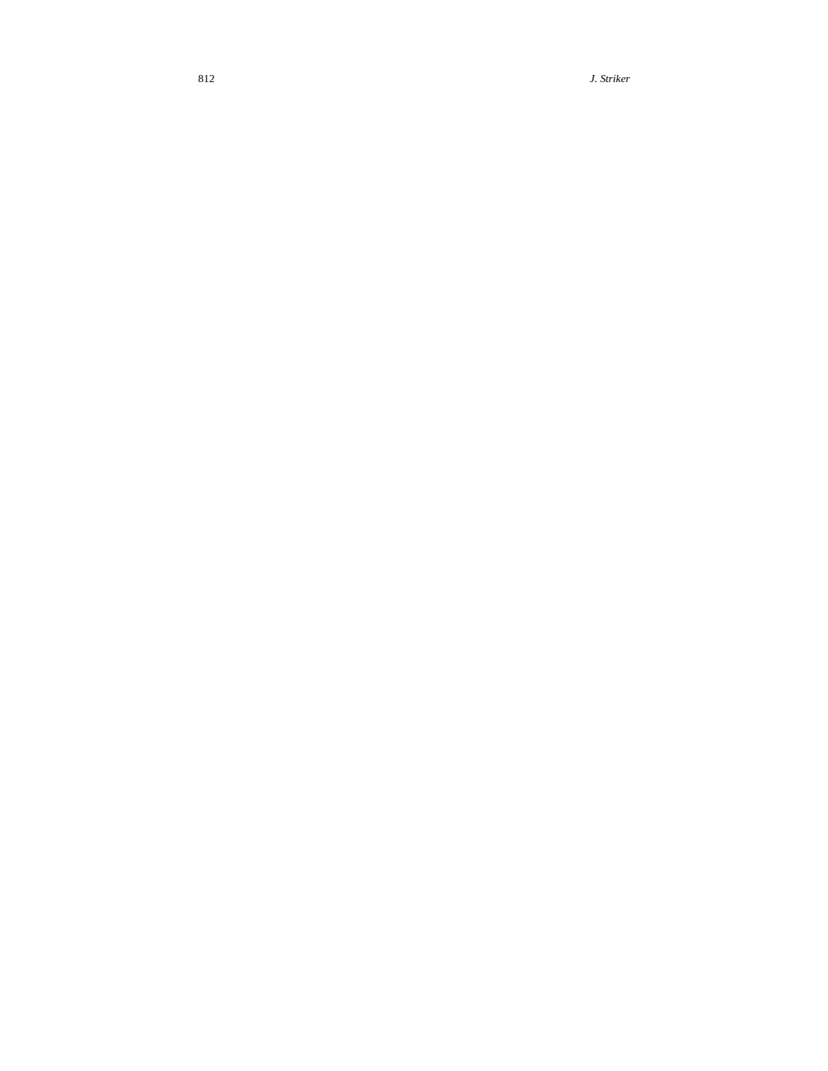812 J. Striker